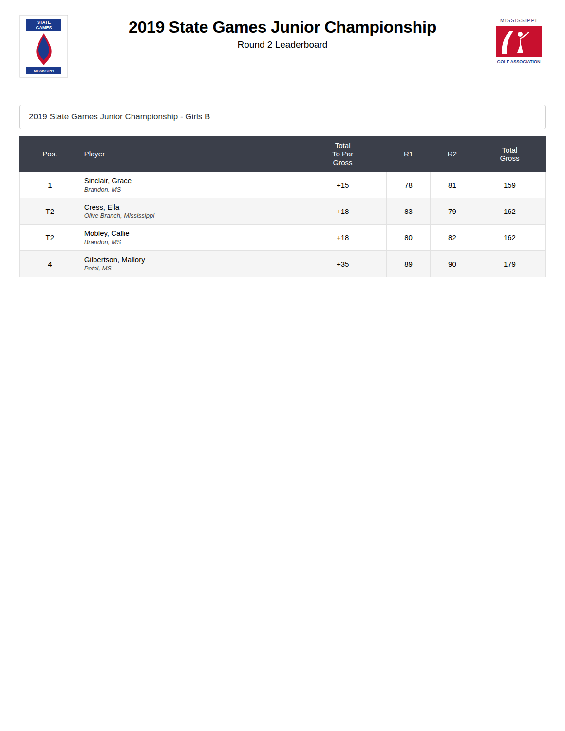STATE GAMES MISSISSIPPI
2019 State Games Junior Championship
Round 2 Leaderboard
MISSISSIPPI GOLF ASSOCIATION
2019 State Games Junior Championship - Girls B
| Pos. | Player | Total To Par Gross | R1 | R2 | Total Gross |
| --- | --- | --- | --- | --- | --- |
| 1 | Sinclair, Grace Brandon, MS | +15 | 78 | 81 | 159 |
| T2 | Cress, Ella Olive Branch, Mississippi | +18 | 83 | 79 | 162 |
| T2 | Mobley, Callie Brandon, MS | +18 | 80 | 82 | 162 |
| 4 | Gilbertson, Mallory Petal, MS | +35 | 89 | 90 | 179 |